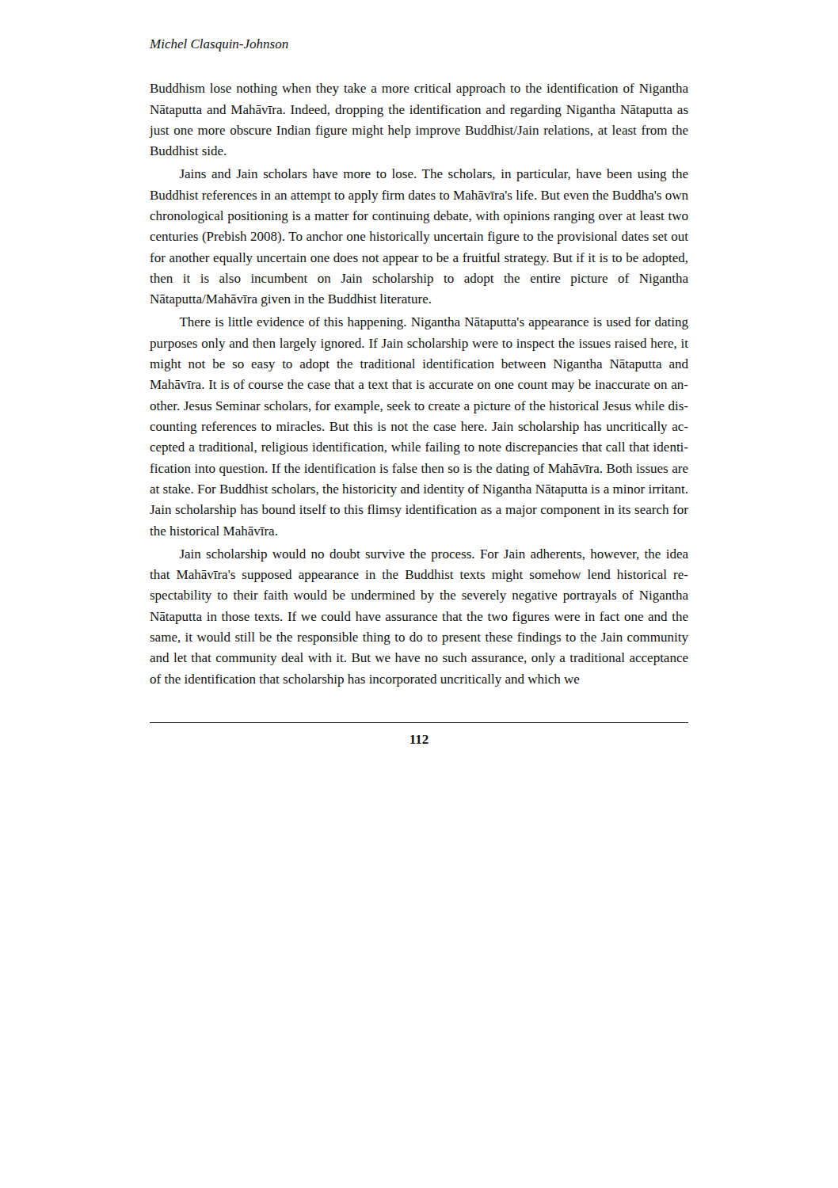Michel Clasquin-Johnson
Buddhism lose nothing when they take a more critical approach to the identification of Nigantha Nātaputta and Mahāvīra. Indeed, dropping the identification and regarding Nigantha Nātaputta as just one more obscure Indian figure might help improve Buddhist/Jain relations, at least from the Buddhist side.
Jains and Jain scholars have more to lose. The scholars, in particular, have been using the Buddhist references in an attempt to apply firm dates to Mahāvīra's life. But even the Buddha's own chronological positioning is a matter for continuing debate, with opinions ranging over at least two centuries (Prebish 2008). To anchor one historically uncertain figure to the provisional dates set out for another equally uncertain one does not appear to be a fruitful strategy. But if it is to be adopted, then it is also incumbent on Jain scholarship to adopt the entire picture of Nigantha Nātaputta/Mahāvīra given in the Buddhist literature.
There is little evidence of this happening. Nigantha Nātaputta's appearance is used for dating purposes only and then largely ignored. If Jain scholarship were to inspect the issues raised here, it might not be so easy to adopt the traditional identification between Nigantha Nātaputta and Mahāvīra. It is of course the case that a text that is accurate on one count may be inaccurate on another. Jesus Seminar scholars, for example, seek to create a picture of the historical Jesus while discounting references to miracles. But this is not the case here. Jain scholarship has uncritically accepted a traditional, religious identification, while failing to note discrepancies that call that identification into question. If the identification is false then so is the dating of Mahāvīra. Both issues are at stake. For Buddhist scholars, the historicity and identity of Nigantha Nātaputta is a minor irritant. Jain scholarship has bound itself to this flimsy identification as a major component in its search for the historical Mahāvīra.
Jain scholarship would no doubt survive the process. For Jain adherents, however, the idea that Mahāvīra's supposed appearance in the Buddhist texts might somehow lend historical respectability to their faith would be undermined by the severely negative portrayals of Nigantha Nātaputta in those texts. If we could have assurance that the two figures were in fact one and the same, it would still be the responsible thing to do to present these findings to the Jain community and let that community deal with it. But we have no such assurance, only a traditional acceptance of the identification that scholarship has incorporated uncritically and which we
112